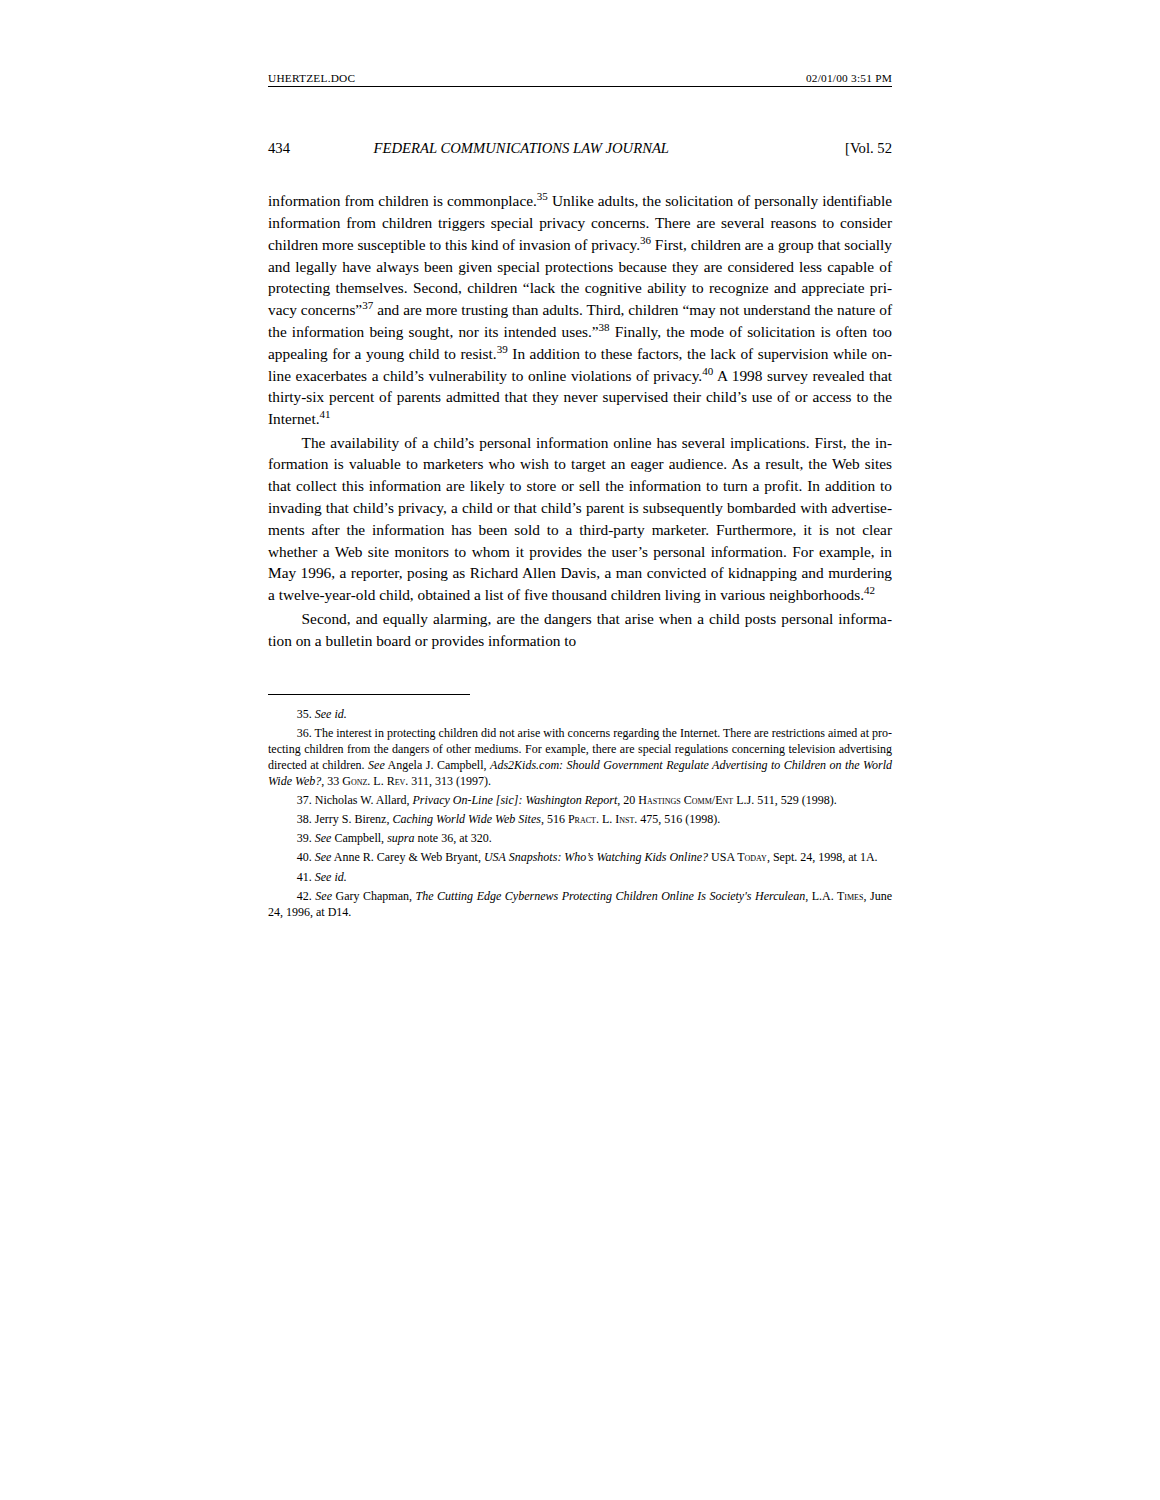UHERTZEL.DOC 02/01/00 3:51 PM
434 FEDERAL COMMUNICATIONS LAW JOURNAL [Vol. 52
information from children is commonplace.35 Unlike adults, the solicitation of personally identifiable information from children triggers special privacy concerns. There are several reasons to consider children more susceptible to this kind of invasion of privacy.36 First, children are a group that socially and legally have always been given special protections because they are considered less capable of protecting themselves. Second, children “lack the cognitive ability to recognize and appreciate privacy concerns”37 and are more trusting than adults. Third, children “may not understand the nature of the information being sought, nor its intended uses.”38 Finally, the mode of solicitation is often too appealing for a young child to resist.39 In addition to these factors, the lack of supervision while online exacerbates a child’s vulnerability to online violations of privacy.40 A 1998 survey revealed that thirty-six percent of parents admitted that they never supervised their child’s use of or access to the Internet.41
The availability of a child’s personal information online has several implications. First, the information is valuable to marketers who wish to target an eager audience. As a result, the Web sites that collect this information are likely to store or sell the information to turn a profit. In addition to invading that child’s privacy, a child or that child’s parent is subsequently bombarded with advertisements after the information has been sold to a third-party marketer. Furthermore, it is not clear whether a Web site monitors to whom it provides the user’s personal information. For example, in May 1996, a reporter, posing as Richard Allen Davis, a man convicted of kidnapping and murdering a twelve-year-old child, obtained a list of five thousand children living in various neighborhoods.42
Second, and equally alarming, are the dangers that arise when a child posts personal information on a bulletin board or provides information to
35. See id.
36. The interest in protecting children did not arise with concerns regarding the Internet. There are restrictions aimed at protecting children from the dangers of other mediums. For example, there are special regulations concerning television advertising directed at children. See Angela J. Campbell, Ads2Kids.com: Should Government Regulate Advertising to Children on the World Wide Web?, 33 Gonz. L. Rev. 311, 313 (1997).
37. Nicholas W. Allard, Privacy On-Line [sic]: Washington Report, 20 Hastings Comm/Ent L.J. 511, 529 (1998).
38. Jerry S. Birenz, Caching World Wide Web Sites, 516 Pract. L. Inst. 475, 516 (1998).
39. See Campbell, supra note 36, at 320.
40. See Anne R. Carey & Web Bryant, USA Snapshots: Who’s Watching Kids Online? USA Today, Sept. 24, 1998, at 1A.
41. See id.
42. See Gary Chapman, The Cutting Edge Cybernews Protecting Children Online Is Society's Herculean, L.A. Times, June 24, 1996, at D14.